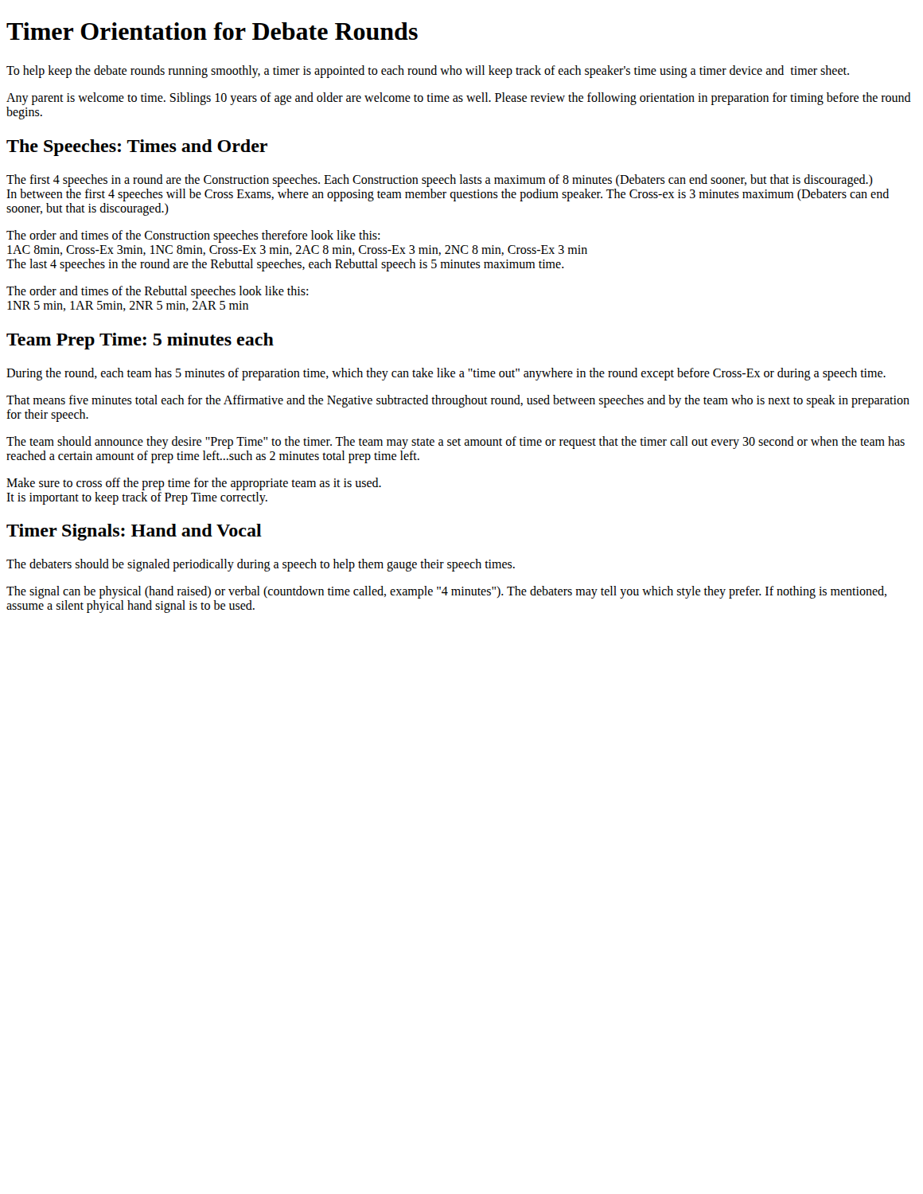Timer Orientation for Debate Rounds
To help keep the debate rounds running smoothly, a timer is appointed to each round who will keep track of each speaker's time using a timer device and timer sheet.
Any parent is welcome to time. Siblings 10 years of age and older are welcome to time as well. Please review the following orientation in preparation for timing before the round begins.
The Speeches: Times and Order
The first 4 speeches in a round are the Construction speeches. Each Construction speech lasts a maximum of 8 minutes (Debaters can end sooner, but that is discouraged.)
In between the first 4 speeches will be Cross Exams, where an opposing team member questions the podium speaker. The Cross-ex is 3 minutes maximum (Debaters can end sooner, but that is discouraged.)
The order and times of the Construction speeches therefore look like this:
1AC 8min, Cross-Ex 3min, 1NC 8min, Cross-Ex 3 min, 2AC 8 min, Cross-Ex 3 min, 2NC 8 min, Cross-Ex 3 min
The last 4 speeches in the round are the Rebuttal speeches, each Rebuttal speech is 5 minutes maximum time.
The order and times of the Rebuttal speeches look like this:
1NR 5 min, 1AR 5min, 2NR 5 min, 2AR 5 min
Team Prep Time: 5 minutes each
During the round, each team has 5 minutes of preparation time, which they can take like a "time out" anywhere in the round except before Cross-Ex or during a speech time.
That means five minutes total each for the Affirmative and the Negative subtracted throughout round, used between speeches and by the team who is next to speak in preparation for their speech.
The team should announce they desire "Prep Time" to the timer. The team may state a set amount of time or request that the timer call out every 30 second or when the team has reached a certain amount of prep time left...such as 2 minutes total prep time left.
Make sure to cross off the prep time for the appropriate team as it is used.
It is important to keep track of Prep Time correctly.
Timer Signals: Hand and Vocal
The debaters should be signaled periodically during a speech to help them gauge their speech times.
The signal can be physical (hand raised) or verbal (countdown time called, example "4 minutes"). The debaters may tell you which style they prefer. If nothing is mentioned, assume a silent phyical hand signal is to be used.